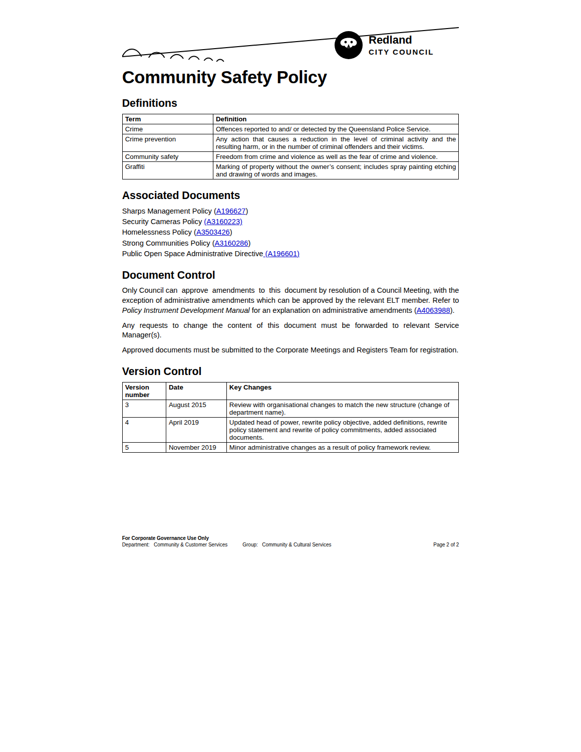Redland CITY COUNCIL
Community Safety Policy
Definitions
| Term | Definition |
| --- | --- |
| Crime | Offences reported to and/ or detected by the Queensland Police Service. |
| Crime prevention | Any action that causes a reduction in the level of criminal activity and the resulting harm, or in the number of criminal offenders and their victims. |
| Community safety | Freedom from crime and violence as well as the fear of crime and violence. |
| Graffiti | Marking of property without the owner’s consent; includes spray painting etching and drawing of words and images. |
Associated Documents
Sharps Management Policy (A196627)
Security Cameras Policy (A3160223)
Homelessness Policy (A3503426)
Strong Communities Policy (A3160286)
Public Open Space Administrative Directive (A196601)
Document Control
Only Council can approve amendments to this document by resolution of a Council Meeting, with the exception of administrative amendments which can be approved by the relevant ELT member. Refer to Policy Instrument Development Manual for an explanation on administrative amendments (A4063988).
Any requests to change the content of this document must be forwarded to relevant Service Manager(s).
Approved documents must be submitted to the Corporate Meetings and Registers Team for registration.
Version Control
| Version number | Date | Key Changes |
| --- | --- | --- |
| 3 | August 2015 | Review with organisational changes to match the new structure (change of department name). |
| 4 | April 2019 | Updated head of power, rewrite policy objective, added definitions, rewrite policy statement and rewrite of policy commitments, added associated documents. |
| 5 | November 2019 | Minor administrative changes as a result of policy framework review. |
For Corporate Governance Use Only
Department: Community & Customer Services Group: Community & Cultural Services Page 2 of 2